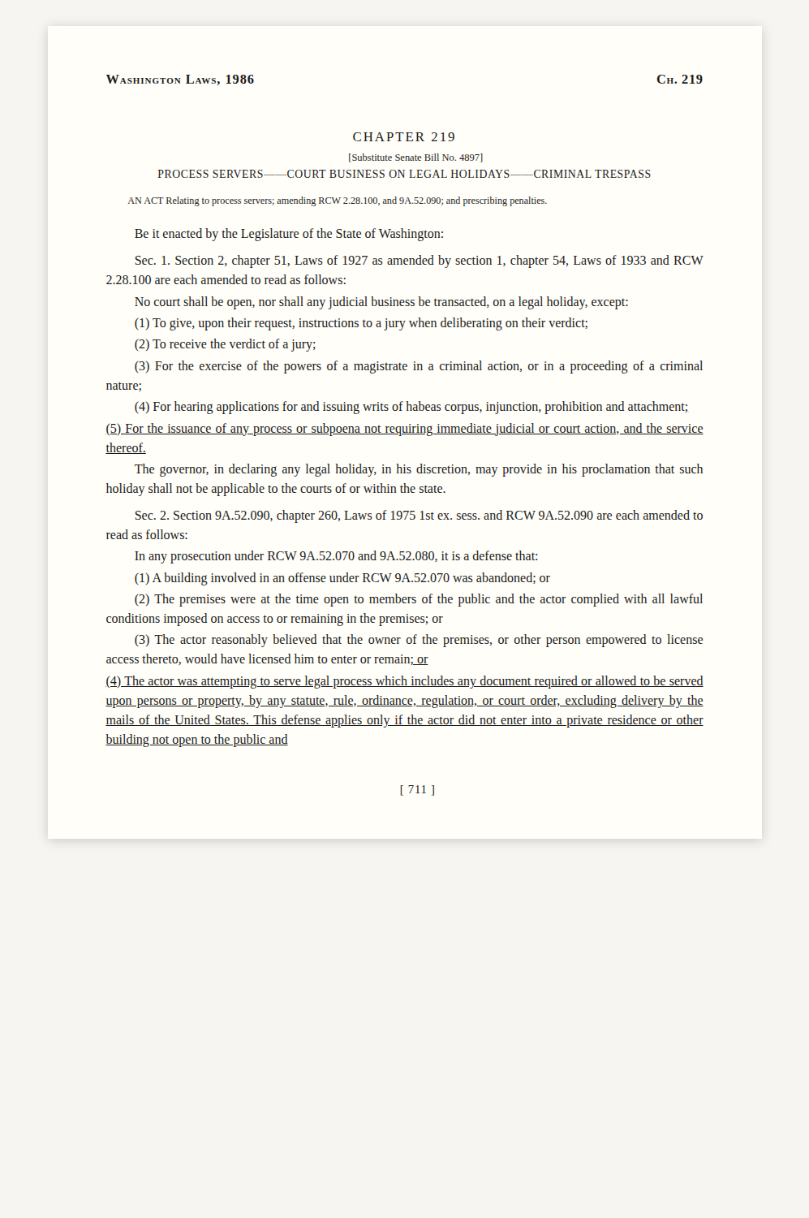Washington Laws, 1986 Ch. 219
CHAPTER 219
[Substitute Senate Bill No. 4897]
Process Servers——Court Business on Legal Holidays——Criminal Trespass
AN ACT Relating to process servers; amending RCW 2.28.100, and 9A.52.090; and prescribing penalties.
Be it enacted by the Legislature of the State of Washington:
Sec. 1. Section 2, chapter 51, Laws of 1927 as amended by section 1, chapter 54, Laws of 1933 and RCW 2.28.100 are each amended to read as follows:
No court shall be open, nor shall any judicial business be transacted, on a legal holiday, except:
(1) To give, upon their request, instructions to a jury when deliberating on their verdict;
(2) To receive the verdict of a jury;
(3) For the exercise of the powers of a magistrate in a criminal action, or in a proceeding of a criminal nature;
(4) For hearing applications for and issuing writs of habeas corpus, injunction, prohibition and attachment;
(5) For the issuance of any process or subpoena not requiring immediate judicial or court action, and the service thereof.
The governor, in declaring any legal holiday, in his discretion, may provide in his proclamation that such holiday shall not be applicable to the courts of or within the state.
Sec. 2. Section 9A.52.090, chapter 260, Laws of 1975 1st ex. sess. and RCW 9A.52.090 are each amended to read as follows:
In any prosecution under RCW 9A.52.070 and 9A.52.080, it is a defense that:
(1) A building involved in an offense under RCW 9A.52.070 was abandoned; or
(2) The premises were at the time open to members of the public and the actor complied with all lawful conditions imposed on access to or remaining in the premises; or
(3) The actor reasonably believed that the owner of the premises, or other person empowered to license access thereto, would have licensed him to enter or remain; or
(4) The actor was attempting to serve legal process which includes any document required or allowed to be served upon persons or property, by any statute, rule, ordinance, regulation, or court order, excluding delivery by the mails of the United States. This defense applies only if the actor did not enter into a private residence or other building not open to the public and
[ 711 ]